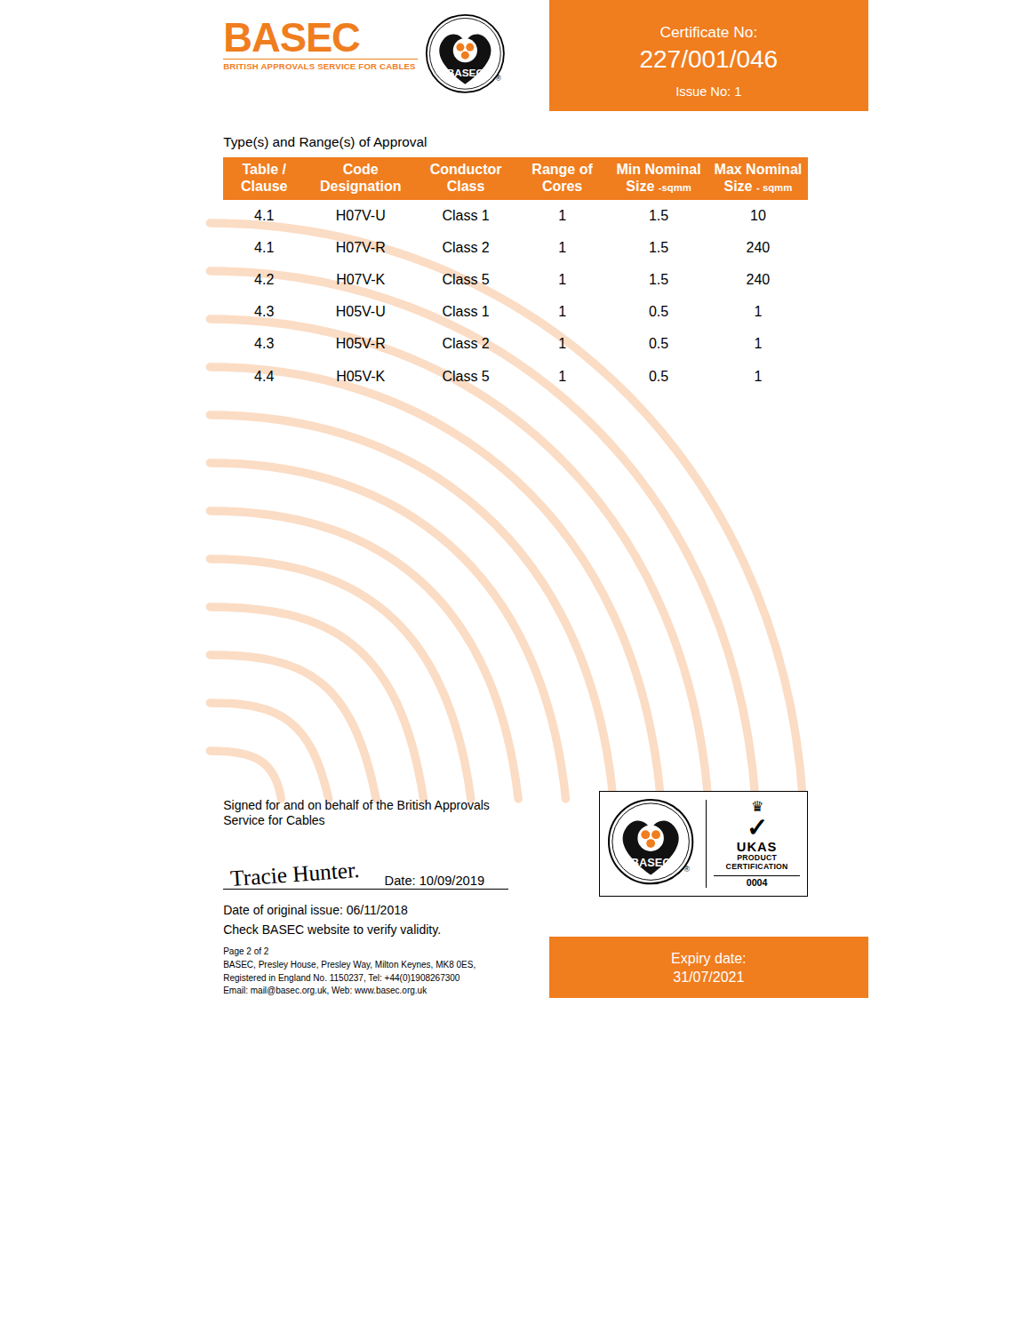Certificate No:
227/001/046
Issue No: 1
BASEC
BRITISH APPROVALS SERVICE FOR CABLES
BASEC ®
Type(s) and Range(s) of Approval
| Table / Clause | Code Designation | Conductor Class | Range of Cores | Min Nominal Size -sqmm | Max Nominal Size - sqmm |
| --- | --- | --- | --- | --- | --- |
| 4.1 | H07V-U | Class 1 | 1 | 1.5 | 10 |
| 4.1 | H07V-R | Class 2 | 1 | 1.5 | 240 |
| 4.2 | H07V-K | Class 5 | 1 | 1.5 | 240 |
| 4.3 | H05V-U | Class 1 | 1 | 0.5 | 1 |
| 4.3 | H05V-R | Class 2 | 1 | 0.5 | 1 |
| 4.4 | H05V-K | Class 5 | 1 | 0.5 | 1 |
BASEC ®
♛
✓
UKAS
PRODUCT
CERTIFICATION
0004
Signed for and on behalf of the British Approvals
Service for Cables
Tracie Hunter. Date: 10/09/2019
Date of original issue: 06/11/2018
Check BASEC website to verify validity.
Page 2 of 2
BASEC, Presley House, Presley Way, Milton Keynes, MK8 0ES,
Registered in England No. 1150237, Tel: +44(0)1908267300
Email: mail@basec.org.uk, Web: www.basec.org.uk
Expiry date:
31/07/2021